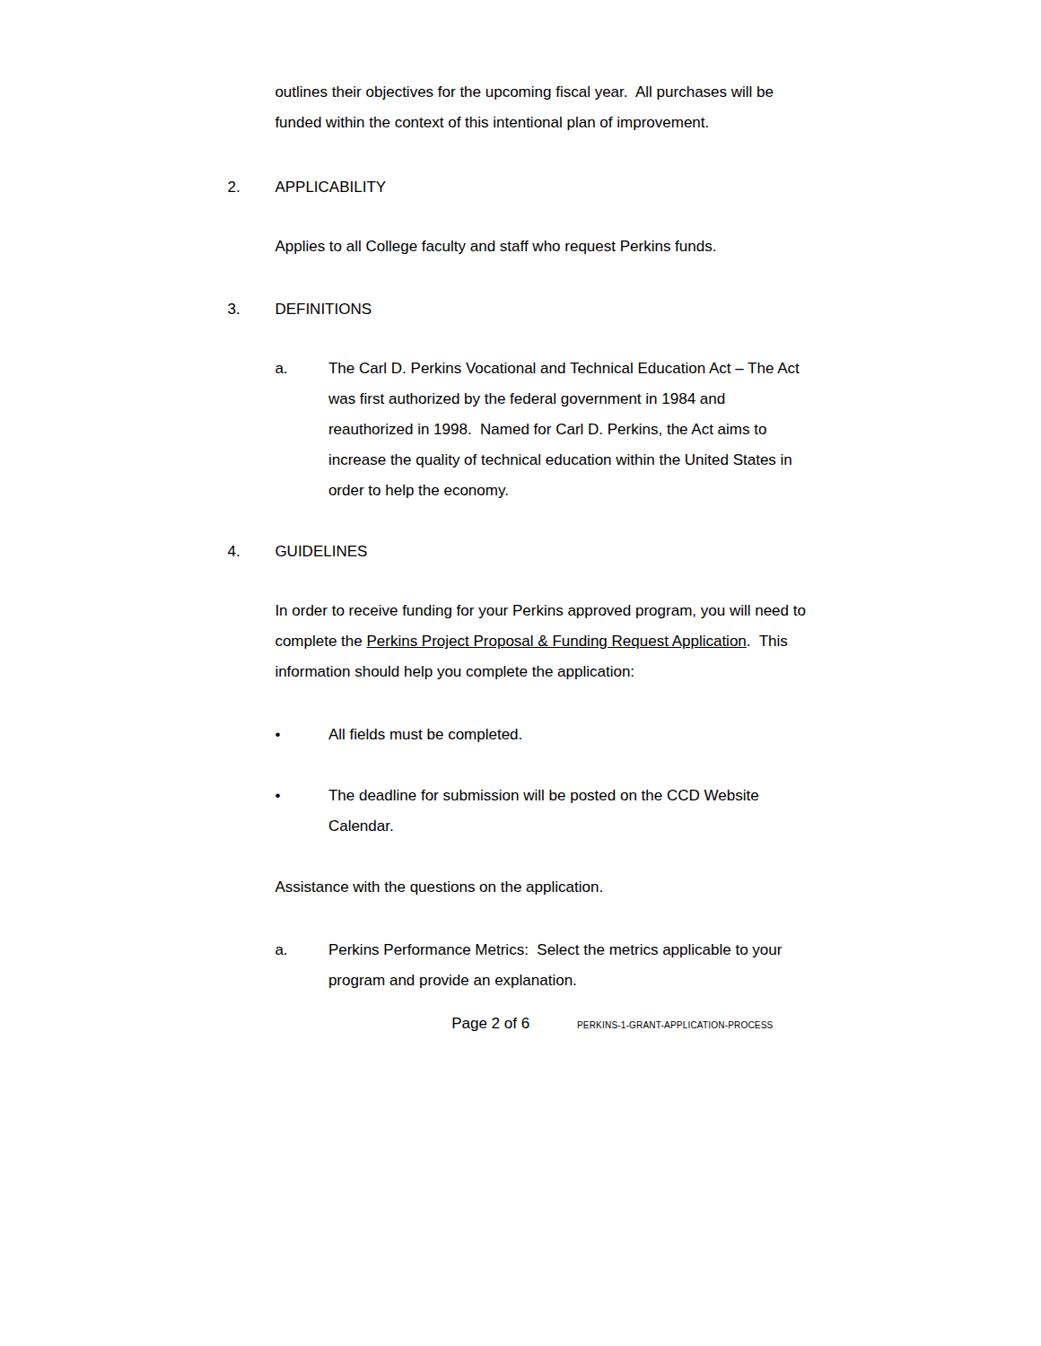outlines their objectives for the upcoming fiscal year. All purchases will be funded within the context of this intentional plan of improvement.
2.
APPLICABILITY
Applies to all College faculty and staff who request Perkins funds.
3.
DEFINITIONS
a.
The Carl D. Perkins Vocational and Technical Education Act – The Act was first authorized by the federal government in 1984 and reauthorized in 1998. Named for Carl D. Perkins, the Act aims to increase the quality of technical education within the United States in order to help the economy.
4.
GUIDELINES
In order to receive funding for your Perkins approved program, you will need to complete the Perkins Project Proposal & Funding Request Application. This information should help you complete the application:
•
All fields must be completed.
•
The deadline for submission will be posted on the CCD Website Calendar.
Assistance with the questions on the application.
a.
Perkins Performance Metrics: Select the metrics applicable to your program and provide an explanation.
Page 2 of 6
PERKINS-1-GRANT-APPLICATION-PROCESS